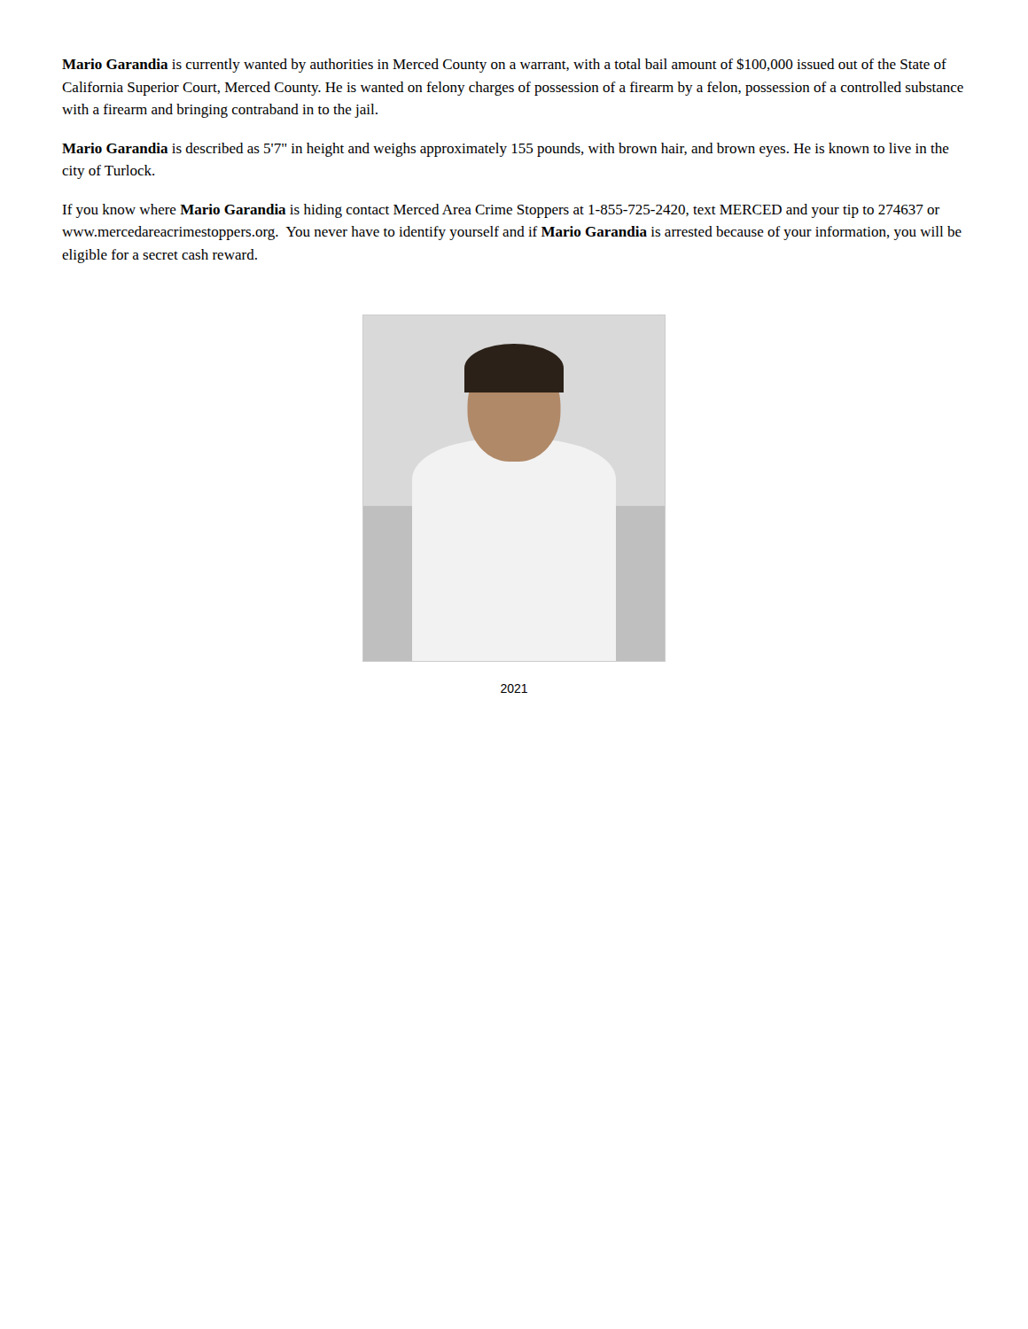Mario Garandia is currently wanted by authorities in Merced County on a warrant, with a total bail amount of $100,000 issued out of the State of California Superior Court, Merced County. He is wanted on felony charges of possession of a firearm by a felon, possession of a controlled substance with a firearm and bringing contraband in to the jail.
Mario Garandia is described as 5'7" in height and weighs approximately 155 pounds, with brown hair, and brown eyes. He is known to live in the city of Turlock.
If you know where Mario Garandia is hiding contact Merced Area Crime Stoppers at 1-855-725-2420, text MERCED and your tip to 274637 or www.mercedareacrimestoppers.org. You never have to identify yourself and if Mario Garandia is arrested because of your information, you will be eligible for a secret cash reward.
2021